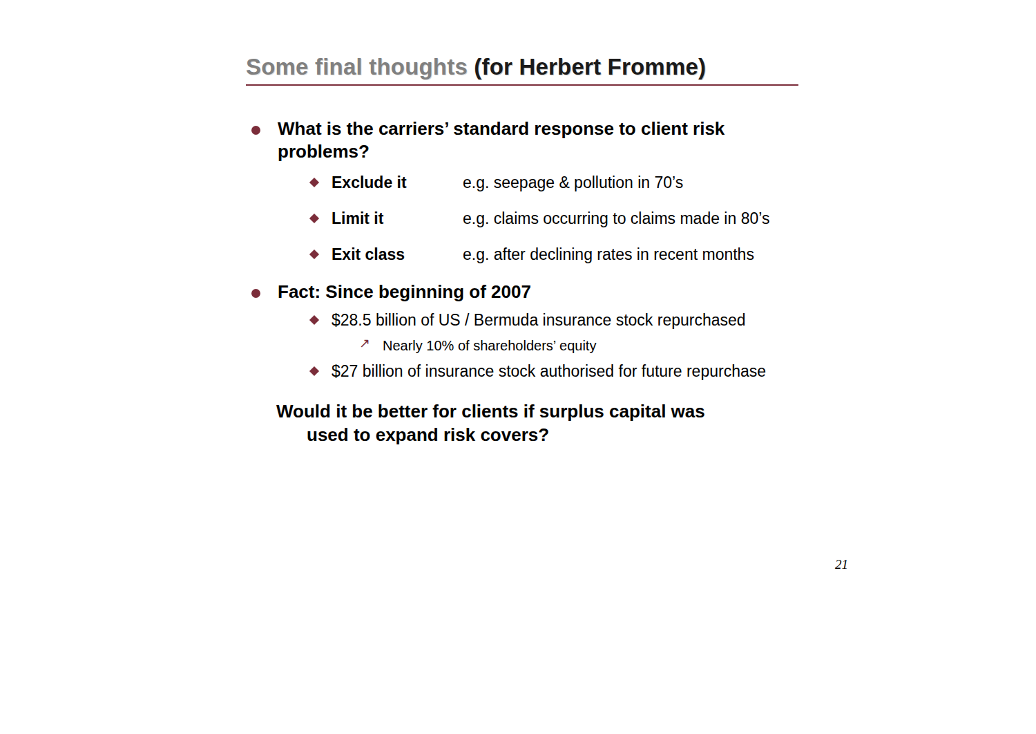Some final thoughts (for Herbert Fromme)
What is the carriers’ standard response to client risk problems?
Exclude it e.g. seepage & pollution in 70’s
Limit it e.g. claims occurring to claims made in 80’s
Exit class e.g. after declining rates in recent months
Fact: Since beginning of 2007
$28.5 billion of US / Bermuda insurance stock repurchased
Nearly 10% of shareholders’ equity
$27 billion of insurance stock authorised for future repurchase
Would it be better for clients if surplus capital was used to expand risk covers?
21